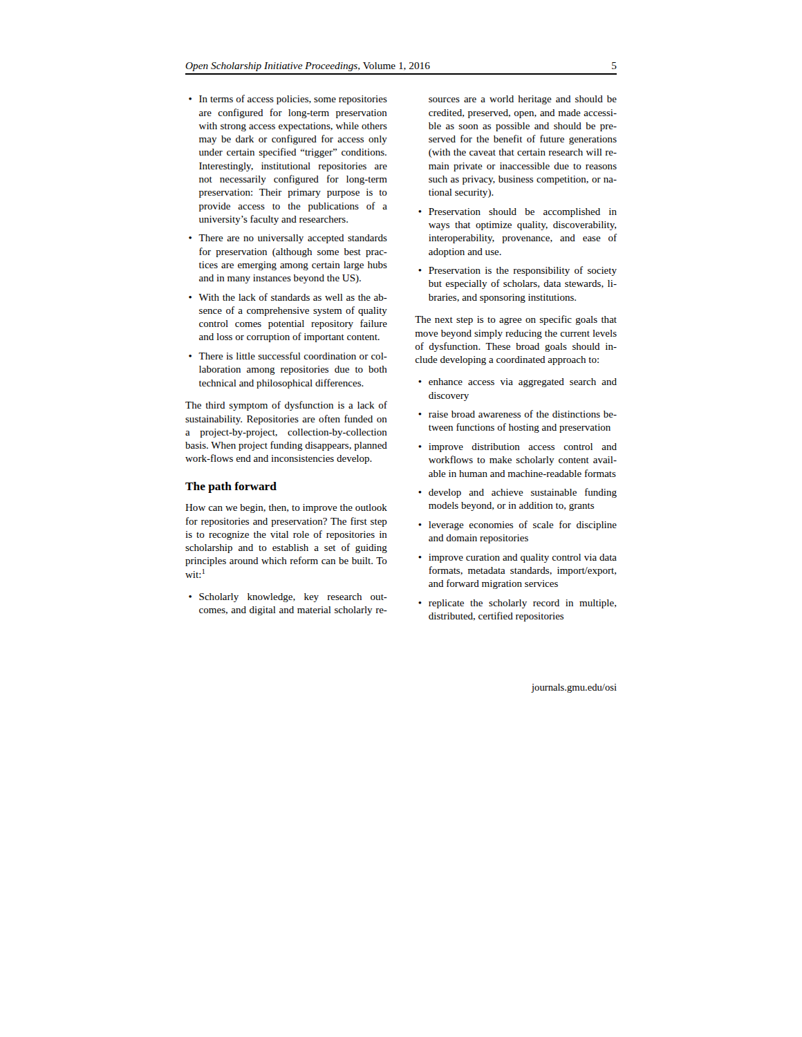Open Scholarship Initiative Proceedings, Volume 1, 2016 5
In terms of access policies, some repositories are configured for long-term preservation with strong access expectations, while others may be dark or configured for access only under certain specified “trigger” conditions. Interestingly, institutional repositories are not necessarily configured for long-term preservation: Their primary purpose is to provide access to the publications of a university’s faculty and researchers.
There are no universally accepted standards for preservation (although some best practices are emerging among certain large hubs and in many instances beyond the US).
With the lack of standards as well as the absence of a comprehensive system of quality control comes potential repository failure and loss or corruption of important content.
There is little successful coordination or collaboration among repositories due to both technical and philosophical differences.
The third symptom of dysfunction is a lack of sustainability. Repositories are often funded on a project-by-project, collection-by-collection basis. When project funding disappears, planned work-flows end and inconsistencies develop.
The path forward
How can we begin, then, to improve the outlook for repositories and preservation? The first step is to recognize the vital role of repositories in scholarship and to establish a set of guiding principles around which reform can be built. To wit:1
Scholarly knowledge, key research outcomes, and digital and material scholarly resources are a world heritage and should be credited, preserved, open, and made accessible as soon as possible and should be preserved for the benefit of future generations (with the caveat that certain research will remain private or inaccessible due to reasons such as privacy, business competition, or national security).
Preservation should be accomplished in ways that optimize quality, discoverability, interoperability, provenance, and ease of adoption and use.
Preservation is the responsibility of society but especially of scholars, data stewards, libraries, and sponsoring institutions.
The next step is to agree on specific goals that move beyond simply reducing the current levels of dysfunction. These broad goals should include developing a coordinated approach to:
enhance access via aggregated search and discovery
raise broad awareness of the distinctions between functions of hosting and preservation
improve distribution access control and workflows to make scholarly content available in human and machine-readable formats
develop and achieve sustainable funding models beyond, or in addition to, grants
leverage economies of scale for discipline and domain repositories
improve curation and quality control via data formats, metadata standards, import/export, and forward migration services
replicate the scholarly record in multiple, distributed, certified repositories
journals.gmu.edu/osi